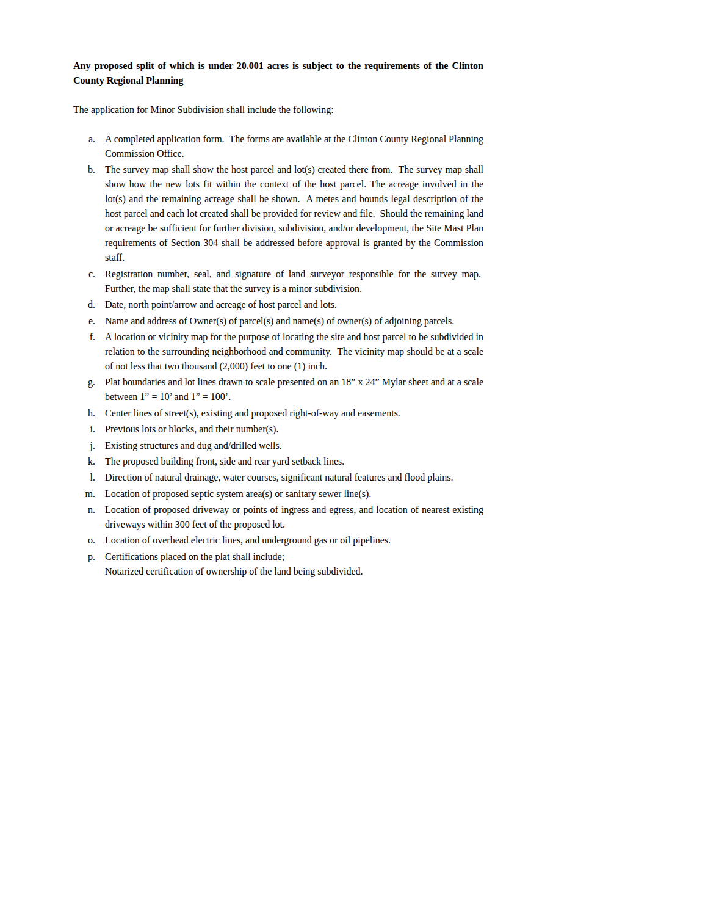Any proposed split of which is under 20.001 acres is subject to the requirements of the Clinton County Regional Planning
The application for Minor Subdivision shall include the following:
A completed application form. The forms are available at the Clinton County Regional Planning Commission Office.
The survey map shall show the host parcel and lot(s) created there from. The survey map shall show how the new lots fit within the context of the host parcel. The acreage involved in the lot(s) and the remaining acreage shall be shown. A metes and bounds legal description of the host parcel and each lot created shall be provided for review and file. Should the remaining land or acreage be sufficient for further division, subdivision, and/or development, the Site Mast Plan requirements of Section 304 shall be addressed before approval is granted by the Commission staff.
Registration number, seal, and signature of land surveyor responsible for the survey map. Further, the map shall state that the survey is a minor subdivision.
Date, north point/arrow and acreage of host parcel and lots.
Name and address of Owner(s) of parcel(s) and name(s) of owner(s) of adjoining parcels.
A location or vicinity map for the purpose of locating the site and host parcel to be subdivided in relation to the surrounding neighborhood and community. The vicinity map should be at a scale of not less that two thousand (2,000) feet to one (1) inch.
Plat boundaries and lot lines drawn to scale presented on an 18” x 24” Mylar sheet and at a scale between 1” = 10’ and 1” = 100’.
Center lines of street(s), existing and proposed right-of-way and easements.
Previous lots or blocks, and their number(s).
Existing structures and dug and/drilled wells.
The proposed building front, side and rear yard setback lines.
Direction of natural drainage, water courses, significant natural features and flood plains.
Location of proposed septic system area(s) or sanitary sewer line(s).
Location of proposed driveway or points of ingress and egress, and location of nearest existing driveways within 300 feet of the proposed lot.
Location of overhead electric lines, and underground gas or oil pipelines.
Certifications placed on the plat shall include; Notarized certification of ownership of the land being subdivided.